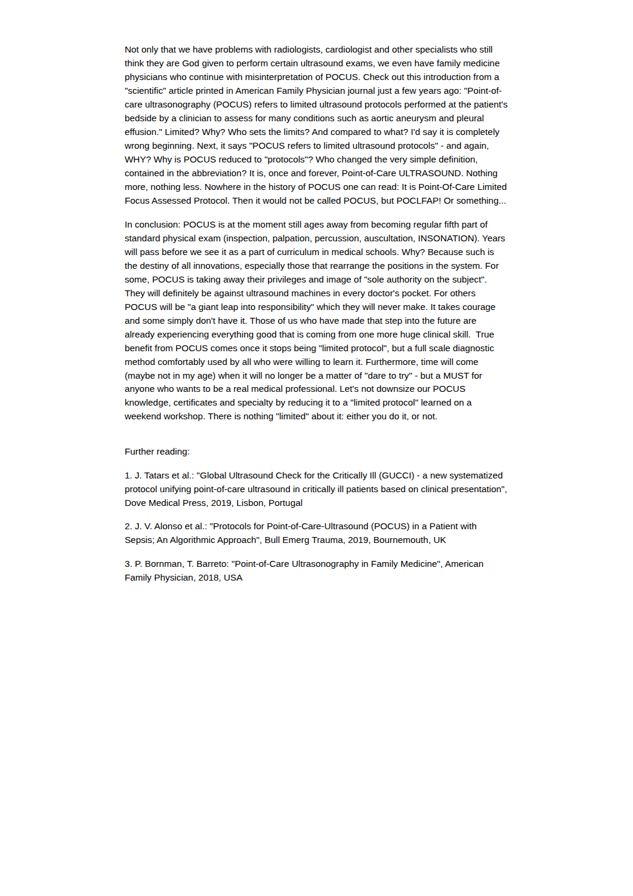Not only that we have problems with radiologists, cardiologist and other specialists who still think they are God given to perform certain ultrasound exams, we even have family medicine physicians who continue with misinterpretation of POCUS. Check out this introduction from a "scientific" article printed in American Family Physician journal just a few years ago: "Point-of-care ultrasonography (POCUS) refers to limited ultrasound protocols performed at the patient's bedside by a clinician to assess for many conditions such as aortic aneurysm and pleural effusion." Limited? Why? Who sets the limits? And compared to what? I'd say it is completely wrong beginning. Next, it says "POCUS refers to limited ultrasound protocols" - and again, WHY? Why is POCUS reduced to "protocols"? Who changed the very simple definition, contained in the abbreviation? It is, once and forever, Point-of-Care ULTRASOUND. Nothing more, nothing less. Nowhere in the history of POCUS one can read: It is Point-Of-Care Limited Focus Assessed Protocol. Then it would not be called POCUS, but POCLFAP! Or something...
In conclusion: POCUS is at the moment still ages away from becoming regular fifth part of standard physical exam (inspection, palpation, percussion, auscultation, INSONATION). Years will pass before we see it as a part of curriculum in medical schools. Why? Because such is the destiny of all innovations, especially those that rearrange the positions in the system. For some, POCUS is taking away their privileges and image of "sole authority on the subject". They will definitely be against ultrasound machines in every doctor's pocket. For others POCUS will be "a giant leap into responsibility" which they will never make. It takes courage and some simply don't have it. Those of us who have made that step into the future are already experiencing everything good that is coming from one more huge clinical skill. True benefit from POCUS comes once it stops being "limited protocol", but a full scale diagnostic method comfortably used by all who were willing to learn it. Furthermore, time will come (maybe not in my age) when it will no longer be a matter of "dare to try" - but a MUST for anyone who wants to be a real medical professional. Let's not downsize our POCUS knowledge, certificates and specialty by reducing it to a "limited protocol" learned on a weekend workshop. There is nothing "limited" about it: either you do it, or not.
Further reading:
1. J. Tatars et al.: "Global Ultrasound Check for the Critically Ill (GUCCI) - a new systematized protocol unifying point-of-care ultrasound in critically ill patients based on clinical presentation", Dove Medical Press, 2019, Lisbon, Portugal
2. J. V. Alonso et al.: "Protocols for Point-of-Care-Ultrasound (POCUS) in a Patient with Sepsis; An Algorithmic Approach", Bull Emerg Trauma, 2019, Bournemouth, UK
3. P. Bornman, T. Barreto: "Point-of-Care Ultrasonography in Family Medicine", American Family Physician, 2018, USA